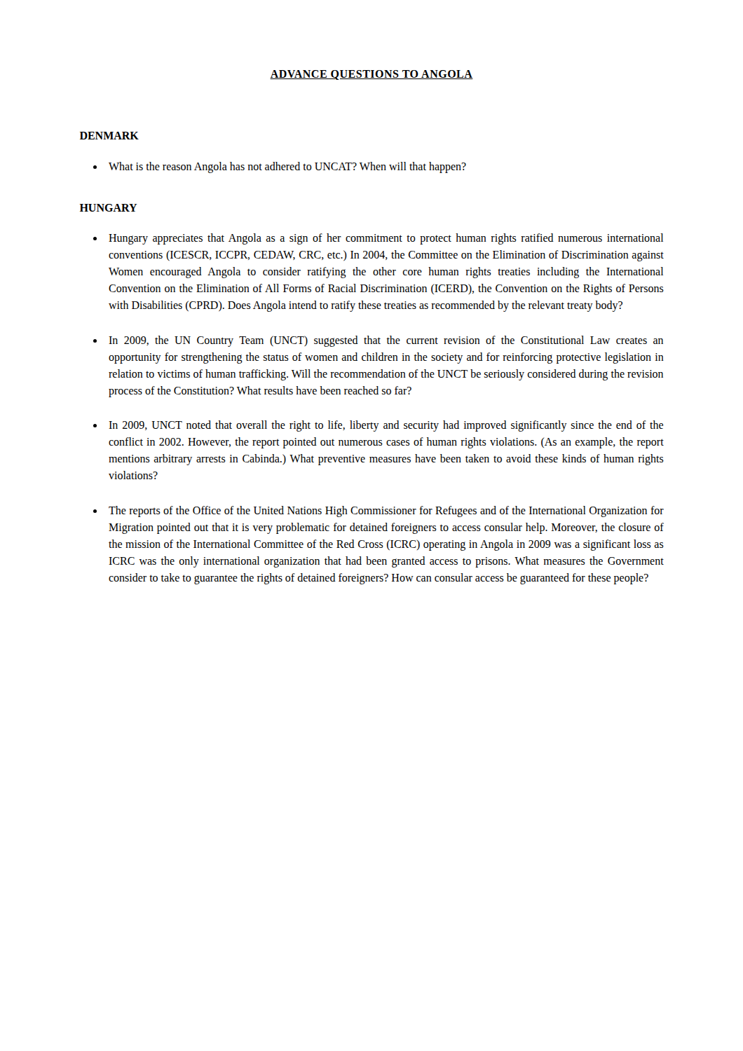ADVANCE QUESTIONS TO ANGOLA
DENMARK
What is the reason Angola has not adhered to UNCAT? When will that happen?
HUNGARY
Hungary appreciates that Angola as a sign of her commitment to protect human rights ratified numerous international conventions (ICESCR, ICCPR, CEDAW, CRC, etc.) In 2004, the Committee on the Elimination of Discrimination against Women encouraged Angola to consider ratifying the other core human rights treaties including the International Convention on the Elimination of All Forms of Racial Discrimination (ICERD), the Convention on the Rights of Persons with Disabilities (CPRD). Does Angola intend to ratify these treaties as recommended by the relevant treaty body?
In 2009, the UN Country Team (UNCT) suggested that the current revision of the Constitutional Law creates an opportunity for strengthening the status of women and children in the society and for reinforcing protective legislation in relation to victims of human trafficking. Will the recommendation of the UNCT be seriously considered during the revision process of the Constitution? What results have been reached so far?
In 2009, UNCT noted that overall the right to life, liberty and security had improved significantly since the end of the conflict in 2002. However, the report pointed out numerous cases of human rights violations. (As an example, the report mentions arbitrary arrests in Cabinda.) What preventive measures have been taken to avoid these kinds of human rights violations?
The reports of the Office of the United Nations High Commissioner for Refugees and of the International Organization for Migration pointed out that it is very problematic for detained foreigners to access consular help. Moreover, the closure of the mission of the International Committee of the Red Cross (ICRC) operating in Angola in 2009 was a significant loss as ICRC was the only international organization that had been granted access to prisons. What measures the Government consider to take to guarantee the rights of detained foreigners? How can consular access be guaranteed for these people?